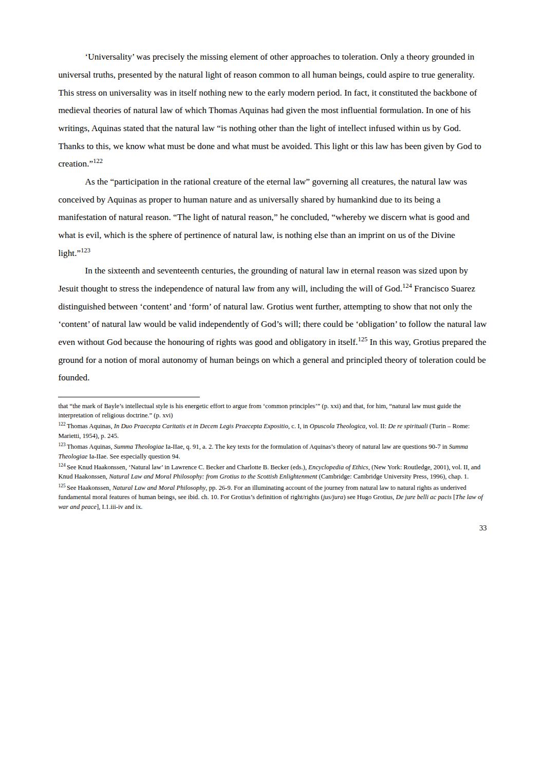‘Universality’ was precisely the missing element of other approaches to toleration. Only a theory grounded in universal truths, presented by the natural light of reason common to all human beings, could aspire to true generality. This stress on universality was in itself nothing new to the early modern period. In fact, it constituted the backbone of medieval theories of natural law of which Thomas Aquinas had given the most influential formulation. In one of his writings, Aquinas stated that the natural law “is nothing other than the light of intellect infused within us by God. Thanks to this, we know what must be done and what must be avoided. This light or this law has been given by God to creation.”122
As the “participation in the rational creature of the eternal law” governing all creatures, the natural law was conceived by Aquinas as proper to human nature and as universally shared by humankind due to its being a manifestation of natural reason. “The light of natural reason,” he concluded, “whereby we discern what is good and what is evil, which is the sphere of pertinence of natural law, is nothing else than an imprint on us of the Divine light.”123
In the sixteenth and seventeenth centuries, the grounding of natural law in eternal reason was sized upon by Jesuit thought to stress the independence of natural law from any will, including the will of God.124 Francisco Suarez distinguished between ‘content’ and ‘form’ of natural law. Grotius went further, attempting to show that not only the ‘content’ of natural law would be valid independently of God’s will; there could be ‘obligation’ to follow the natural law even without God because the honouring of rights was good and obligatory in itself.125 In this way, Grotius prepared the ground for a notion of moral autonomy of human beings on which a general and principled theory of toleration could be founded.
that “the mark of Bayle’s intellectual style is his energetic effort to argue from ‘common principles’” (p. xxi) and that, for him, “natural law must guide the interpretation of religious doctrine.” (p. xvi)
122 Thomas Aquinas, In Duo Praecepta Caritatis et in Decem Legis Praecepta Expositio, c. I, in Opuscola Theologica, vol. II: De re spirituali (Turin – Rome: Marietti, 1954), p. 245.
123 Thomas Aquinas, Summa Theologiae Ia-IIae, q. 91, a. 2. The key texts for the formulation of Aquinas’s theory of natural law are questions 90-7 in Summa Theologiae Ia-IIae. See especially question 94.
124 See Knud Haakonssen, ‘Natural law’ in Lawrence C. Becker and Charlotte B. Becker (eds.), Encyclopedia of Ethics, (New York: Routledge, 2001), vol. II, and Knud Haakonssen, Natural Law and Moral Philosophy: from Grotius to the Scottish Enlightenment (Cambridge: Cambridge University Press, 1996), chap. 1.
125 See Haakonssen, Natural Law and Moral Philosophy, pp. 26-9. For an illuminating account of the journey from natural law to natural rights as underived fundamental moral features of human beings, see ibid. ch. 10. For Grotius’s definition of right/rights (jus/jura) see Hugo Grotius, De jure belli ac pacis [The law of war and peace], I.1.iii-iv and ix.
33